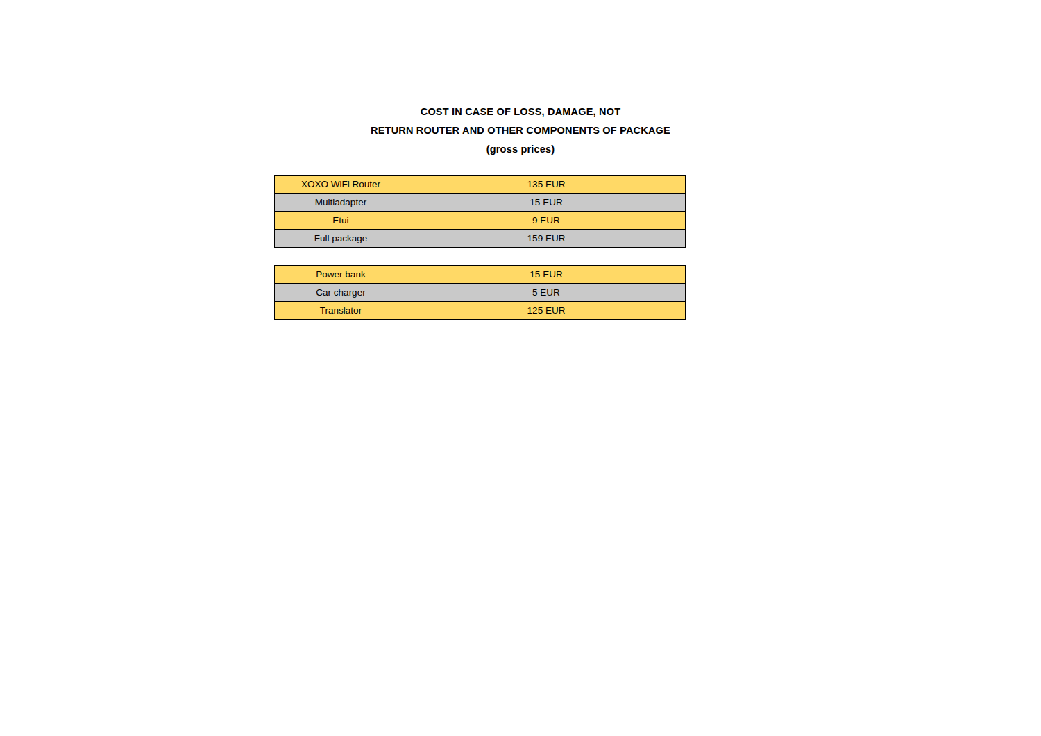COST IN CASE OF LOSS, DAMAGE, NOT
RETURN ROUTER AND OTHER COMPONENTS OF PACKAGE
(gross prices)
| XOXO WiFi Router | 135 EUR |
| Multiadapter | 15 EUR |
| Etui | 9 EUR |
| Full package | 159 EUR |
| Power bank | 15 EUR |
| Car charger | 5 EUR |
| Translator | 125 EUR |